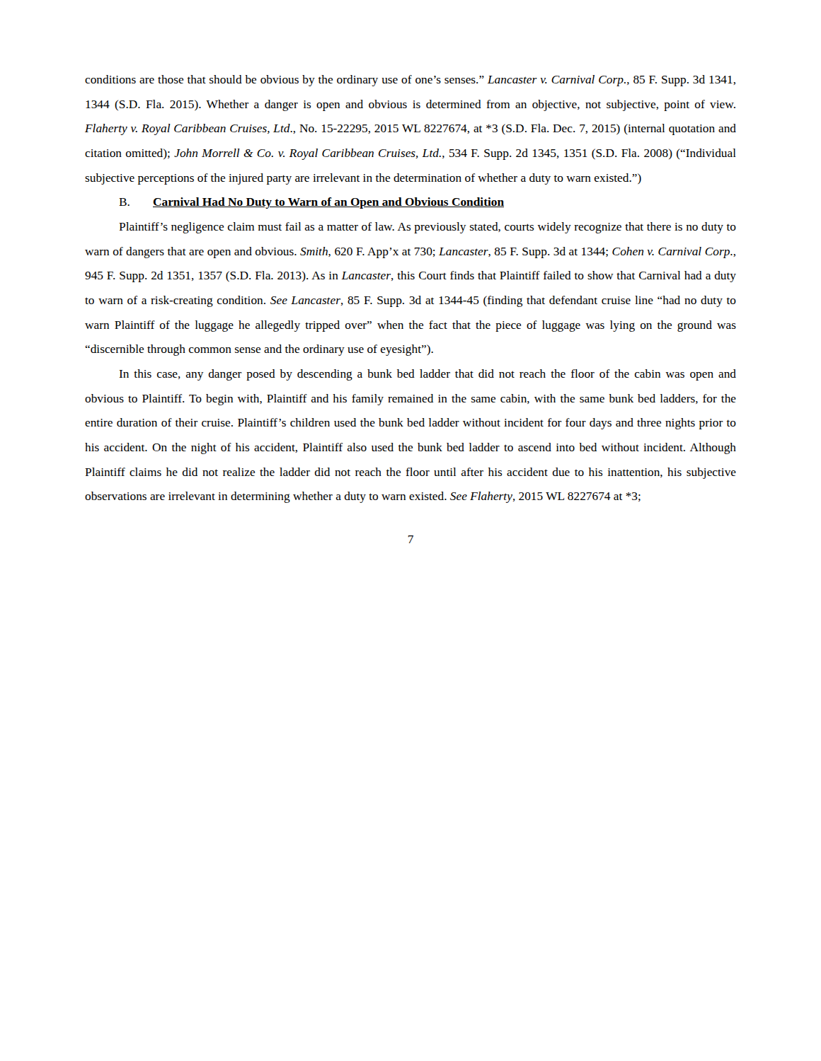conditions are those that should be obvious by the ordinary use of one’s senses.” Lancaster v. Carnival Corp., 85 F. Supp. 3d 1341, 1344 (S.D. Fla. 2015). Whether a danger is open and obvious is determined from an objective, not subjective, point of view. Flaherty v. Royal Caribbean Cruises, Ltd., No. 15-22295, 2015 WL 8227674, at *3 (S.D. Fla. Dec. 7, 2015) (internal quotation and citation omitted); John Morrell & Co. v. Royal Caribbean Cruises, Ltd., 534 F. Supp. 2d 1345, 1351 (S.D. Fla. 2008) (“Individual subjective perceptions of the injured party are irrelevant in the determination of whether a duty to warn existed.”)
B. Carnival Had No Duty to Warn of an Open and Obvious Condition
Plaintiff’s negligence claim must fail as a matter of law. As previously stated, courts widely recognize that there is no duty to warn of dangers that are open and obvious. Smith, 620 F. App’x at 730; Lancaster, 85 F. Supp. 3d at 1344; Cohen v. Carnival Corp., 945 F. Supp. 2d 1351, 1357 (S.D. Fla. 2013). As in Lancaster, this Court finds that Plaintiff failed to show that Carnival had a duty to warn of a risk-creating condition. See Lancaster, 85 F. Supp. 3d at 1344-45 (finding that defendant cruise line “had no duty to warn Plaintiff of the luggage he allegedly tripped over” when the fact that the piece of luggage was lying on the ground was “discernible through common sense and the ordinary use of eyesight”).
In this case, any danger posed by descending a bunk bed ladder that did not reach the floor of the cabin was open and obvious to Plaintiff. To begin with, Plaintiff and his family remained in the same cabin, with the same bunk bed ladders, for the entire duration of their cruise. Plaintiff’s children used the bunk bed ladder without incident for four days and three nights prior to his accident. On the night of his accident, Plaintiff also used the bunk bed ladder to ascend into bed without incident. Although Plaintiff claims he did not realize the ladder did not reach the floor until after his accident due to his inattention, his subjective observations are irrelevant in determining whether a duty to warn existed. See Flaherty, 2015 WL 8227674 at *3;
7